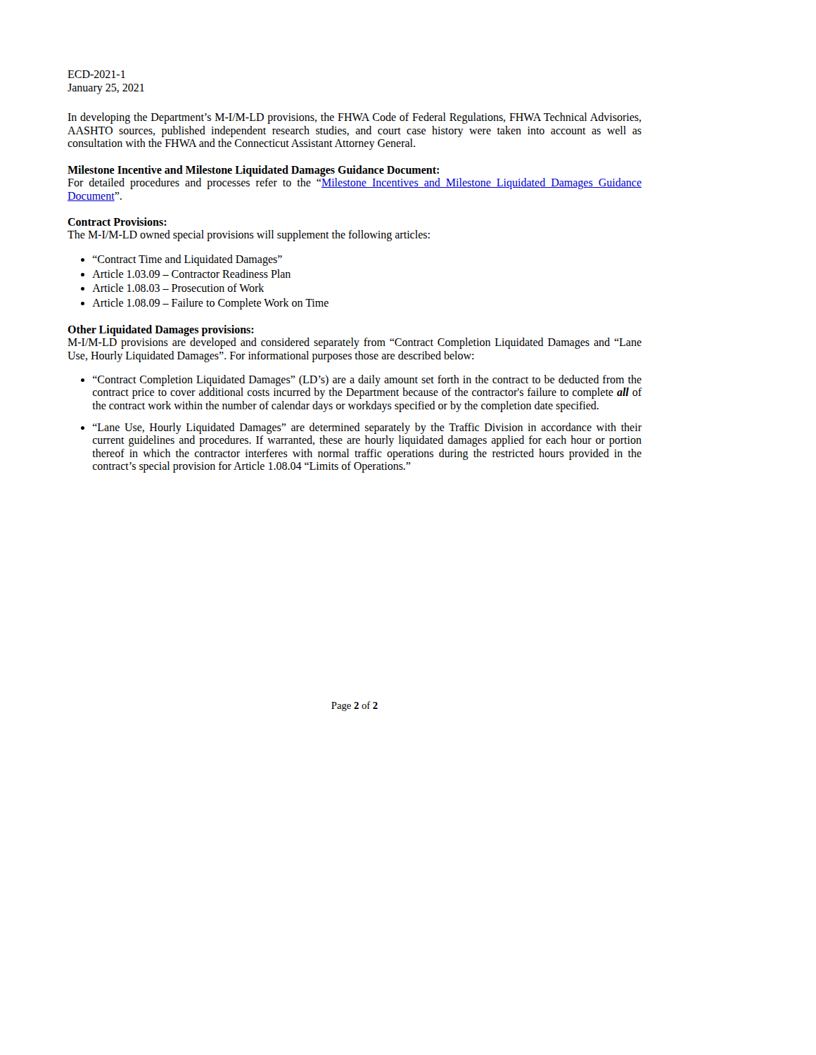ECD-2021-1
January 25, 2021
In developing the Department’s M-I/M-LD provisions, the FHWA Code of Federal Regulations, FHWA Technical Advisories, AASHTO sources, published independent research studies, and court case history were taken into account as well as consultation with the FHWA and the Connecticut Assistant Attorney General.
Milestone Incentive and Milestone Liquidated Damages Guidance Document:
For detailed procedures and processes refer to the “Milestone Incentives and Milestone Liquidated Damages Guidance Document”.
Contract Provisions:
The M-I/M-LD owned special provisions will supplement the following articles:
“Contract Time and Liquidated Damages”
Article 1.03.09 – Contractor Readiness Plan
Article 1.08.03 – Prosecution of Work
Article 1.08.09 – Failure to Complete Work on Time
Other Liquidated Damages provisions:
M-I/M-LD provisions are developed and considered separately from “Contract Completion Liquidated Damages and “Lane Use, Hourly Liquidated Damages”. For informational purposes those are described below:
“Contract Completion Liquidated Damages” (LD’s) are a daily amount set forth in the contract to be deducted from the contract price to cover additional costs incurred by the Department because of the contractor's failure to complete all of the contract work within the number of calendar days or workdays specified or by the completion date specified.
“Lane Use, Hourly Liquidated Damages” are determined separately by the Traffic Division in accordance with their current guidelines and procedures. If warranted, these are hourly liquidated damages applied for each hour or portion thereof in which the contractor interferes with normal traffic operations during the restricted hours provided in the contract’s special provision for Article 1.08.04 “Limits of Operations.”
Page 2 of 2